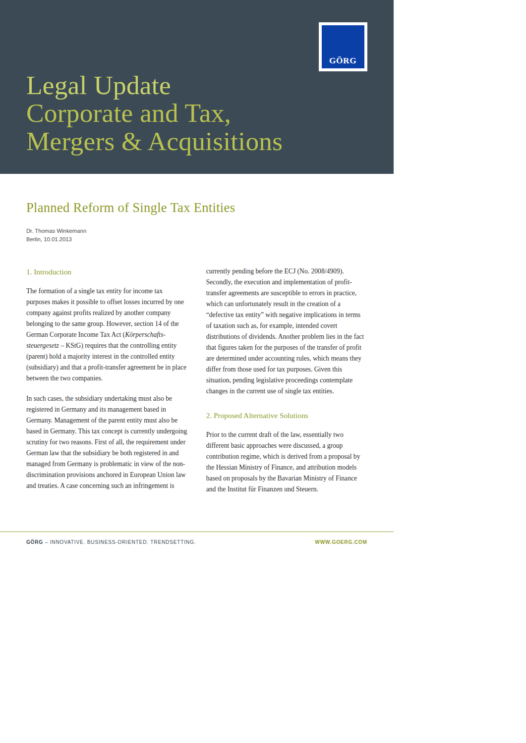GÖRG
Legal Update Corporate and Tax, Mergers & Acquisitions
Planned Reform of Single Tax Entities
Dr. Thomas Winkemann
Berlin, 10.01.2013
1. Introduction
The formation of a single tax entity for income tax purposes makes it possible to offset losses incurred by one company against profits realized by another company belonging to the same group. However, section 14 of the German Corporate Income Tax Act (Körperschafts­steuergesetz – KStG) requires that the controlling entity (parent) hold a majority interest in the controlled entity (subsidiary) and that a profit-transfer agreement be in place between the two companies.
In such cases, the subsidiary undertaking must also be registered in Germany and its management based in Germany. Management of the parent entity must also be based in Germany. This tax concept is currently undergoing scrutiny for two reasons. First of all, the requirement under German law that the subsidiary be both registered in and managed from Germany is problematic in view of the non-discrimination provisions anchored in European Union law and treaties. A case concerning such an infringement is currently pending before the ECJ (No. 2008/4909). Secondly, the execution and implementation of profit-transfer agreements are susceptible to errors in practice, which can unfortunately result in the creation of a “defective tax entity” with negative implications in terms of taxation such as, for example, intended covert distributions of dividends. Another problem lies in the fact that figures taken for the purposes of the transfer of profit are determined under accounting rules, which means they differ from those used for tax purposes. Given this situation, pending legislative proceedings contemplate changes in the current use of single tax entities.
2. Proposed Alternative Solutions
Prior to the current draft of the law, essentially two different basic approaches were discussed, a group contribution regime, which is derived from a proposal by the Hessian Ministry of Finance, and attribution models based on proposals by the Bavarian Ministry of Finance and the Institut für Finanzen und Steuern.
GÖRG – INNOVATIVE. BUSINESS-ORIENTED. TRENDSETTING.
WWW.GOERG.COM